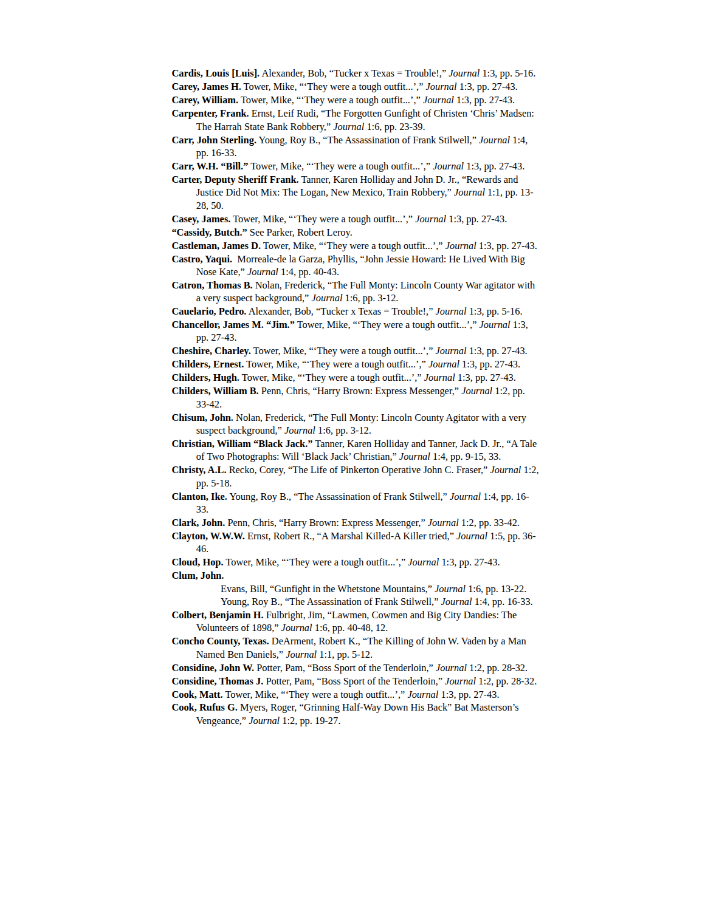Cardis, Louis [Luis]. Alexander, Bob, “Tucker x Texas = Trouble!,” Journal 1:3, pp. 5-16.
Carey, James H. Tower, Mike, “‘They were a tough outfit...’,” Journal 1:3, pp. 27-43.
Carey, William. Tower, Mike, “‘They were a tough outfit...’,” Journal 1:3, pp. 27-43.
Carpenter, Frank. Ernst, Leif Rudi, “The Forgotten Gunfight of Christen ‘Chris’ Madsen: The Harrah State Bank Robbery,” Journal 1:6, pp. 23-39.
Carr, John Sterling. Young, Roy B., “The Assassination of Frank Stilwell,” Journal 1:4, pp. 16-33.
Carr, W.H. “Bill.” Tower, Mike, “‘They were a tough outfit...’,” Journal 1:3, pp. 27-43.
Carter, Deputy Sheriff Frank. Tanner, Karen Holliday and John D. Jr., “Rewards and Justice Did Not Mix: The Logan, New Mexico, Train Robbery,” Journal 1:1, pp. 13-28, 50.
Casey, James. Tower, Mike, “‘They were a tough outfit...’,” Journal 1:3, pp. 27-43.
“Cassidy, Butch.” See Parker, Robert Leroy.
Castleman, James D. Tower, Mike, “‘They were a tough outfit...’,” Journal 1:3, pp. 27-43.
Castro, Yaqui. Morreale-de la Garza, Phyllis, “John Jessie Howard: He Lived With Big Nose Kate,” Journal 1:4, pp. 40-43.
Catron, Thomas B. Nolan, Frederick, “The Full Monty: Lincoln County War agitator with a very suspect background,” Journal 1:6, pp. 3-12.
Cauelario, Pedro. Alexander, Bob, “Tucker x Texas = Trouble!,” Journal 1:3, pp. 5-16.
Chancellor, James M. “Jim.” Tower, Mike, “‘They were a tough outfit...’,” Journal 1:3, pp. 27-43.
Cheshire, Charley. Tower, Mike, “‘They were a tough outfit...’,” Journal 1:3, pp. 27-43.
Childers, Ernest. Tower, Mike, “‘They were a tough outfit...’,” Journal 1:3, pp. 27-43.
Childers, Hugh. Tower, Mike, “‘They were a tough outfit...’,” Journal 1:3, pp. 27-43.
Childers, William B. Penn, Chris, “Harry Brown: Express Messenger,” Journal 1:2, pp. 33-42.
Chisum, John. Nolan, Frederick, “The Full Monty: Lincoln County Agitator with a very suspect background,” Journal 1:6, pp. 3-12.
Christian, William “Black Jack.” Tanner, Karen Holliday and Tanner, Jack D. Jr., “A Tale of Two Photographs: Will ‘Black Jack’ Christian,” Journal 1:4, pp. 9-15, 33.
Christy, A.L. Recko, Corey, “The Life of Pinkerton Operative John C. Fraser,” Journal 1:2, pp. 5-18.
Clanton, Ike. Young, Roy B., “The Assassination of Frank Stilwell,” Journal 1:4, pp. 16-33.
Clark, John. Penn, Chris, “Harry Brown: Express Messenger,” Journal 1:2, pp. 33-42.
Clayton, W.W.W. Ernst, Robert R., “A Marshal Killed-A Killer tried,” Journal 1:5, pp. 36-46.
Cloud, Hop. Tower, Mike, “‘They were a tough outfit...’,” Journal 1:3, pp. 27-43.
Clum, John. Evans, Bill, “Gunfight in the Whetstone Mountains,” Journal 1:6, pp. 13-22. Young, Roy B., “The Assassination of Frank Stilwell,” Journal 1:4, pp. 16-33.
Colbert, Benjamin H. Fulbright, Jim, “Lawmen, Cowmen and Big City Dandies: The Volunteers of 1898,” Journal 1:6, pp. 40-48, 12.
Concho County, Texas. DeArment, Robert K., “The Killing of John W. Vaden by a Man Named Ben Daniels,” Journal 1:1, pp. 5-12.
Considine, John W. Potter, Pam, “Boss Sport of the Tenderloin,” Journal 1:2, pp. 28-32.
Considine, Thomas J. Potter, Pam, “Boss Sport of the Tenderloin,” Journal 1:2, pp. 28-32.
Cook, Matt. Tower, Mike, “‘They were a tough outfit...’,” Journal 1:3, pp. 27-43.
Cook, Rufus G. Myers, Roger, “Grinning Half-Way Down His Back” Bat Masterson’s Vengeance,” Journal 1:2, pp. 19-27.